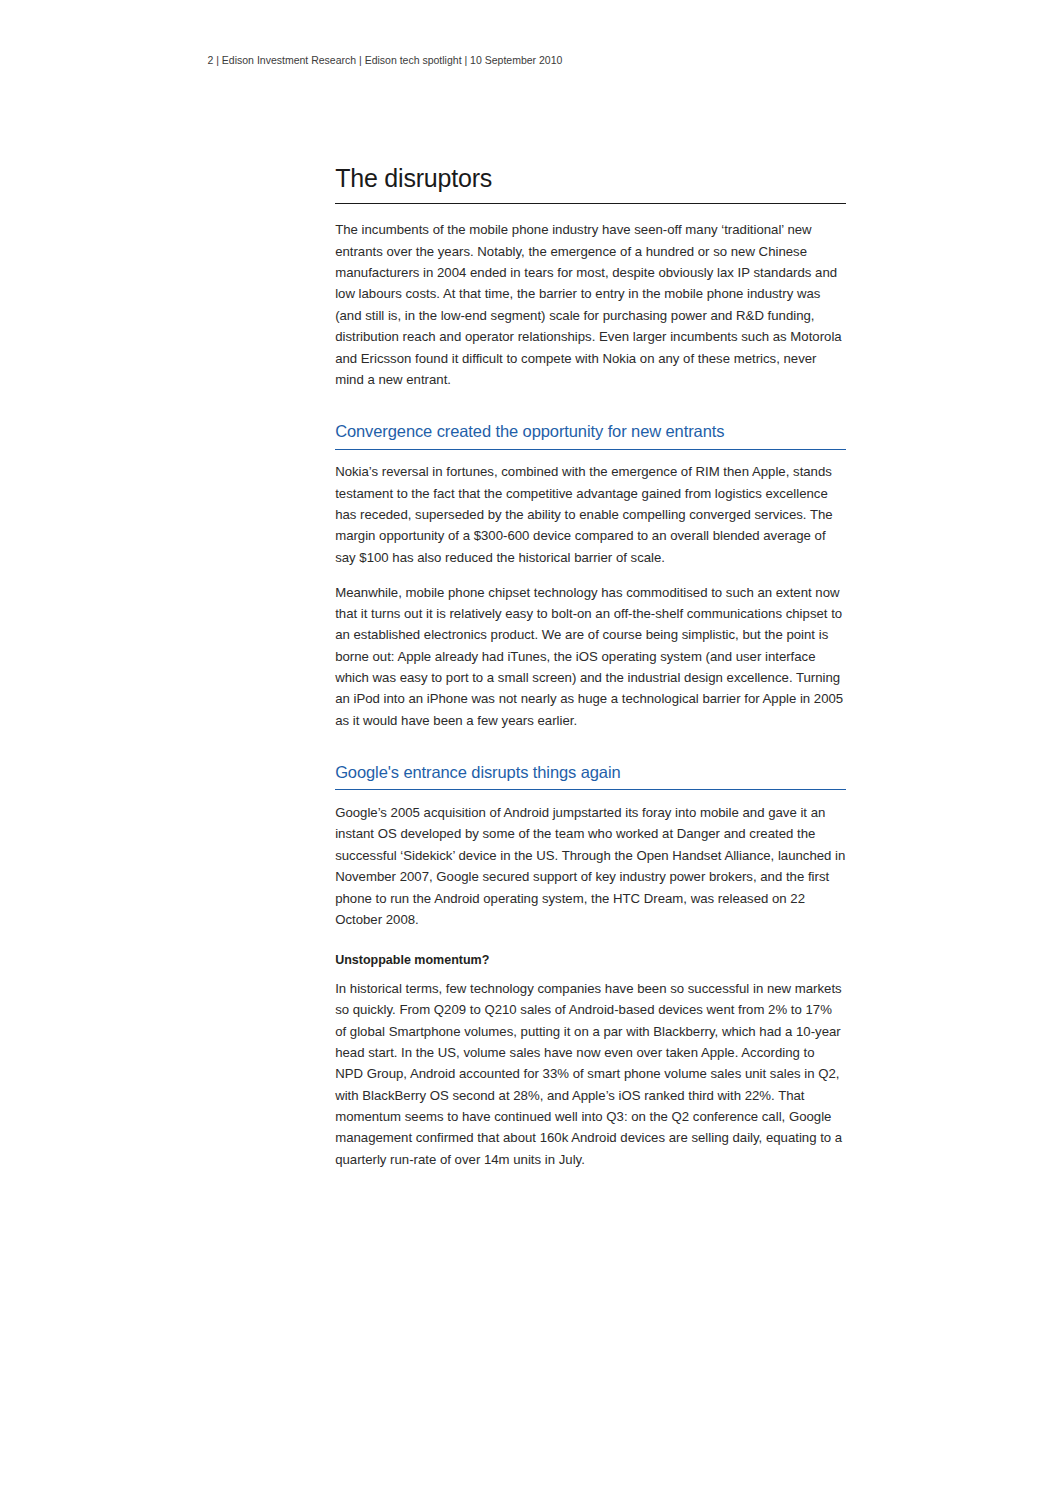2 | Edison Investment Research | Edison tech spotlight | 10 September 2010
The disruptors
The incumbents of the mobile phone industry have seen-off many ‘traditional’ new entrants over the years. Notably, the emergence of a hundred or so new Chinese manufacturers in 2004 ended in tears for most, despite obviously lax IP standards and low labours costs. At that time, the barrier to entry in the mobile phone industry was (and still is, in the low-end segment) scale for purchasing power and R&D funding, distribution reach and operator relationships. Even larger incumbents such as Motorola and Ericsson found it difficult to compete with Nokia on any of these metrics, never mind a new entrant.
Convergence created the opportunity for new entrants
Nokia’s reversal in fortunes, combined with the emergence of RIM then Apple, stands testament to the fact that the competitive advantage gained from logistics excellence has receded, superseded by the ability to enable compelling converged services. The margin opportunity of a $300-600 device compared to an overall blended average of say $100 has also reduced the historical barrier of scale.
Meanwhile, mobile phone chipset technology has commoditised to such an extent now that it turns out it is relatively easy to bolt-on an off-the-shelf communications chipset to an established electronics product. We are of course being simplistic, but the point is borne out: Apple already had iTunes, the iOS operating system (and user interface which was easy to port to a small screen) and the industrial design excellence. Turning an iPod into an iPhone was not nearly as huge a technological barrier for Apple in 2005 as it would have been a few years earlier.
Google's entrance disrupts things again
Google’s 2005 acquisition of Android jumpstarted its foray into mobile and gave it an instant OS developed by some of the team who worked at Danger and created the successful ‘Sidekick’ device in the US. Through the Open Handset Alliance, launched in November 2007, Google secured support of key industry power brokers, and the first phone to run the Android operating system, the HTC Dream, was released on 22 October 2008.
Unstoppable momentum?
In historical terms, few technology companies have been so successful in new markets so quickly. From Q209 to Q210 sales of Android-based devices went from 2% to 17% of global Smartphone volumes, putting it on a par with Blackberry, which had a 10-year head start. In the US, volume sales have now even over taken Apple. According to NPD Group, Android accounted for 33% of smart phone volume sales unit sales in Q2, with BlackBerry OS second at 28%, and Apple’s iOS ranked third with 22%. That momentum seems to have continued well into Q3: on the Q2 conference call, Google management confirmed that about 160k Android devices are selling daily, equating to a quarterly run-rate of over 14m units in July.